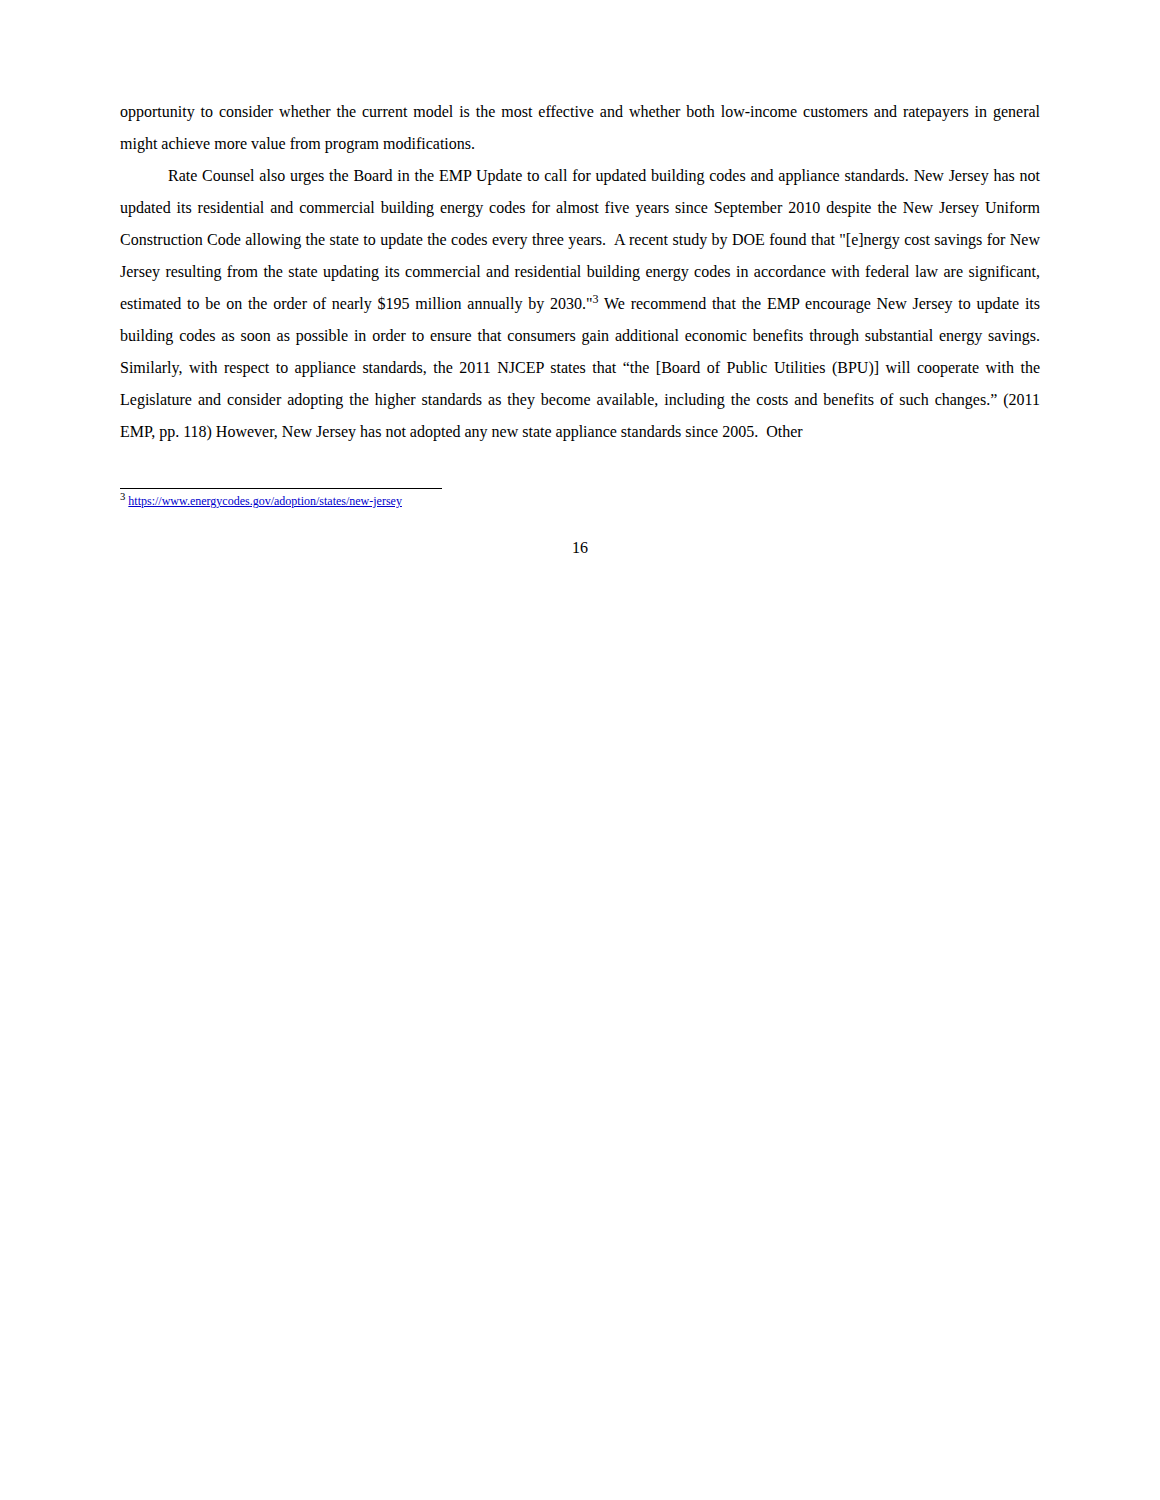opportunity to consider whether the current model is the most effective and whether both low-income customers and ratepayers in general might achieve more value from program modifications.
Rate Counsel also urges the Board in the EMP Update to call for updated building codes and appliance standards. New Jersey has not updated its residential and commercial building energy codes for almost five years since September 2010 despite the New Jersey Uniform Construction Code allowing the state to update the codes every three years. A recent study by DOE found that "[e]nergy cost savings for New Jersey resulting from the state updating its commercial and residential building energy codes in accordance with federal law are significant, estimated to be on the order of nearly $195 million annually by 2030."3 We recommend that the EMP encourage New Jersey to update its building codes as soon as possible in order to ensure that consumers gain additional economic benefits through substantial energy savings. Similarly, with respect to appliance standards, the 2011 NJCEP states that “the [Board of Public Utilities (BPU)] will cooperate with the Legislature and consider adopting the higher standards as they become available, including the costs and benefits of such changes.” (2011 EMP, pp. 118) However, New Jersey has not adopted any new state appliance standards since 2005. Other
3 https://www.energycodes.gov/adoption/states/new-jersey
16